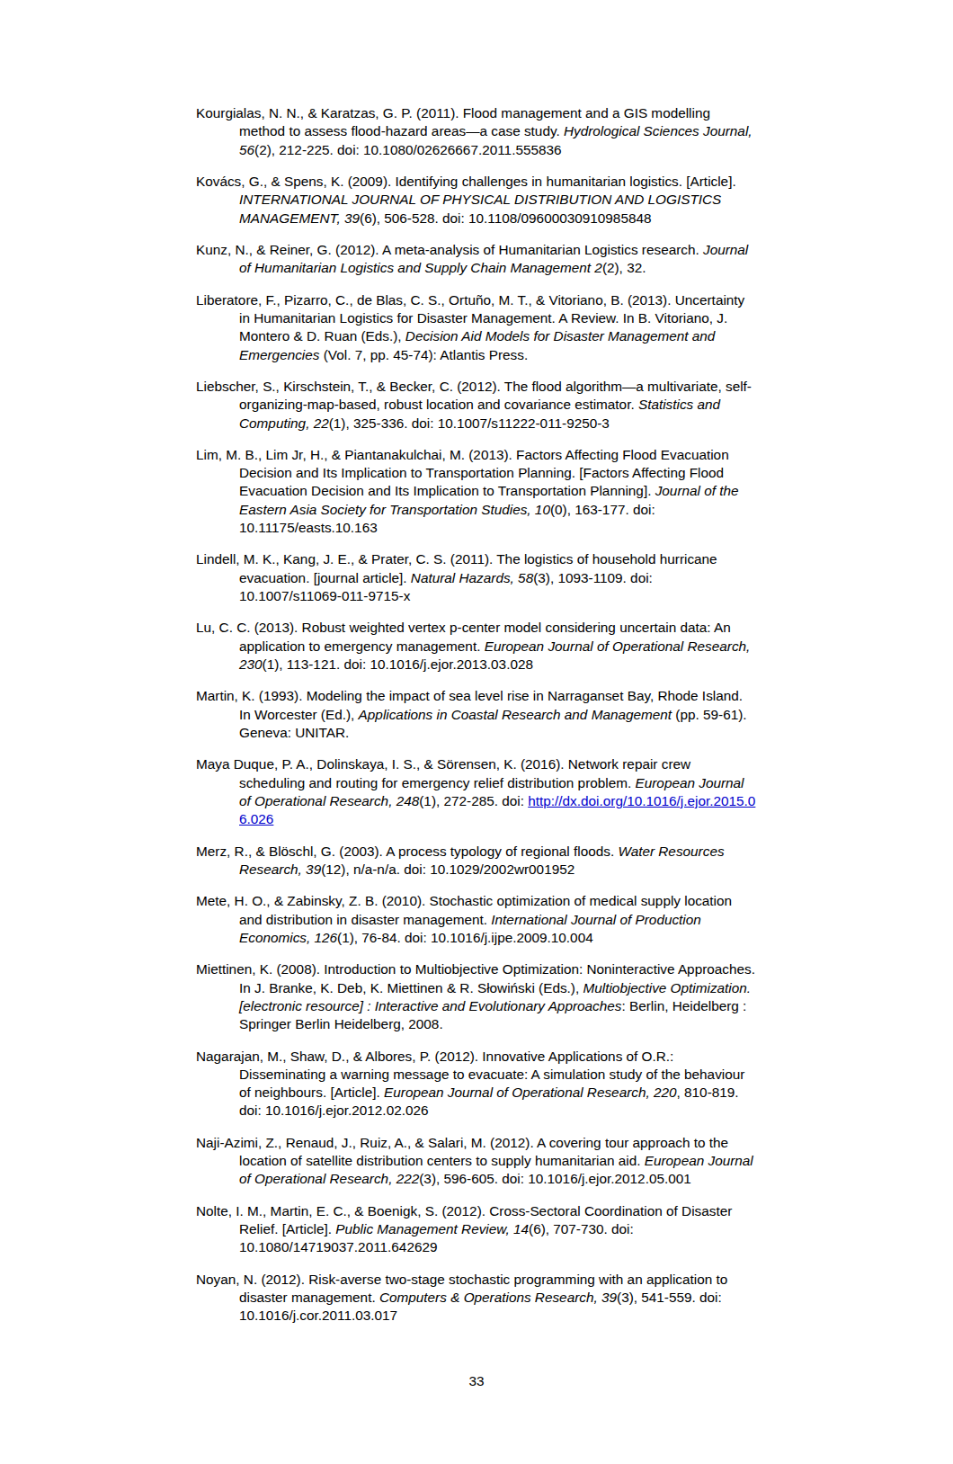Kourgialas, N. N., & Karatzas, G. P. (2011). Flood management and a GIS modelling method to assess flood-hazard areas—a case study. Hydrological Sciences Journal, 56(2), 212-225. doi: 10.1080/02626667.2011.555836
Kovács, G., & Spens, K. (2009). Identifying challenges in humanitarian logistics. [Article]. INTERNATIONAL JOURNAL OF PHYSICAL DISTRIBUTION AND LOGISTICS MANAGEMENT, 39(6), 506-528. doi: 10.1108/09600030910985848
Kunz, N., & Reiner, G. (2012). A meta-analysis of Humanitarian Logistics research. Journal of Humanitarian Logistics and Supply Chain Management 2(2), 32.
Liberatore, F., Pizarro, C., de Blas, C. S., Ortuño, M. T., & Vitoriano, B. (2013). Uncertainty in Humanitarian Logistics for Disaster Management. A Review. In B. Vitoriano, J. Montero & D. Ruan (Eds.), Decision Aid Models for Disaster Management and Emergencies (Vol. 7, pp. 45-74): Atlantis Press.
Liebscher, S., Kirschstein, T., & Becker, C. (2012). The flood algorithm—a multivariate, self-organizing-map-based, robust location and covariance estimator. Statistics and Computing, 22(1), 325-336. doi: 10.1007/s11222-011-9250-3
Lim, M. B., Lim Jr, H., & Piantanakulchai, M. (2013). Factors Affecting Flood Evacuation Decision and Its Implication to Transportation Planning. [Factors Affecting Flood Evacuation Decision and Its Implication to Transportation Planning]. Journal of the Eastern Asia Society for Transportation Studies, 10(0), 163-177. doi: 10.11175/easts.10.163
Lindell, M. K., Kang, J. E., & Prater, C. S. (2011). The logistics of household hurricane evacuation. [journal article]. Natural Hazards, 58(3), 1093-1109. doi: 10.1007/s11069-011-9715-x
Lu, C. C. (2013). Robust weighted vertex p-center model considering uncertain data: An application to emergency management. European Journal of Operational Research, 230(1), 113-121. doi: 10.1016/j.ejor.2013.03.028
Martin, K. (1993). Modeling the impact of sea level rise in Narraganset Bay, Rhode Island. In Worcester (Ed.), Applications in Coastal Research and Management (pp. 59-61). Geneva: UNITAR.
Maya Duque, P. A., Dolinskaya, I. S., & Sörensen, K. (2016). Network repair crew scheduling and routing for emergency relief distribution problem. European Journal of Operational Research, 248(1), 272-285. doi: http://dx.doi.org/10.1016/j.ejor.2015.06.026
Merz, R., & Blöschl, G. (2003). A process typology of regional floods. Water Resources Research, 39(12), n/a-n/a. doi: 10.1029/2002wr001952
Mete, H. O., & Zabinsky, Z. B. (2010). Stochastic optimization of medical supply location and distribution in disaster management. International Journal of Production Economics, 126(1), 76-84. doi: 10.1016/j.ijpe.2009.10.004
Miettinen, K. (2008). Introduction to Multiobjective Optimization: Noninteractive Approaches. In J. Branke, K. Deb, K. Miettinen & R. Słowiński (Eds.), Multiobjective Optimization. [electronic resource] : Interactive and Evolutionary Approaches: Berlin, Heidelberg : Springer Berlin Heidelberg, 2008.
Nagarajan, M., Shaw, D., & Albores, P. (2012). Innovative Applications of O.R.: Disseminating a warning message to evacuate: A simulation study of the behaviour of neighbours. [Article]. European Journal of Operational Research, 220, 810-819. doi: 10.1016/j.ejor.2012.02.026
Naji-Azimi, Z., Renaud, J., Ruiz, A., & Salari, M. (2012). A covering tour approach to the location of satellite distribution centers to supply humanitarian aid. European Journal of Operational Research, 222(3), 596-605. doi: 10.1016/j.ejor.2012.05.001
Nolte, I. M., Martin, E. C., & Boenigk, S. (2012). Cross-Sectoral Coordination of Disaster Relief. [Article]. Public Management Review, 14(6), 707-730. doi: 10.1080/14719037.2011.642629
Noyan, N. (2012). Risk-averse two-stage stochastic programming with an application to disaster management. Computers & Operations Research, 39(3), 541-559. doi: 10.1016/j.cor.2011.03.017
33